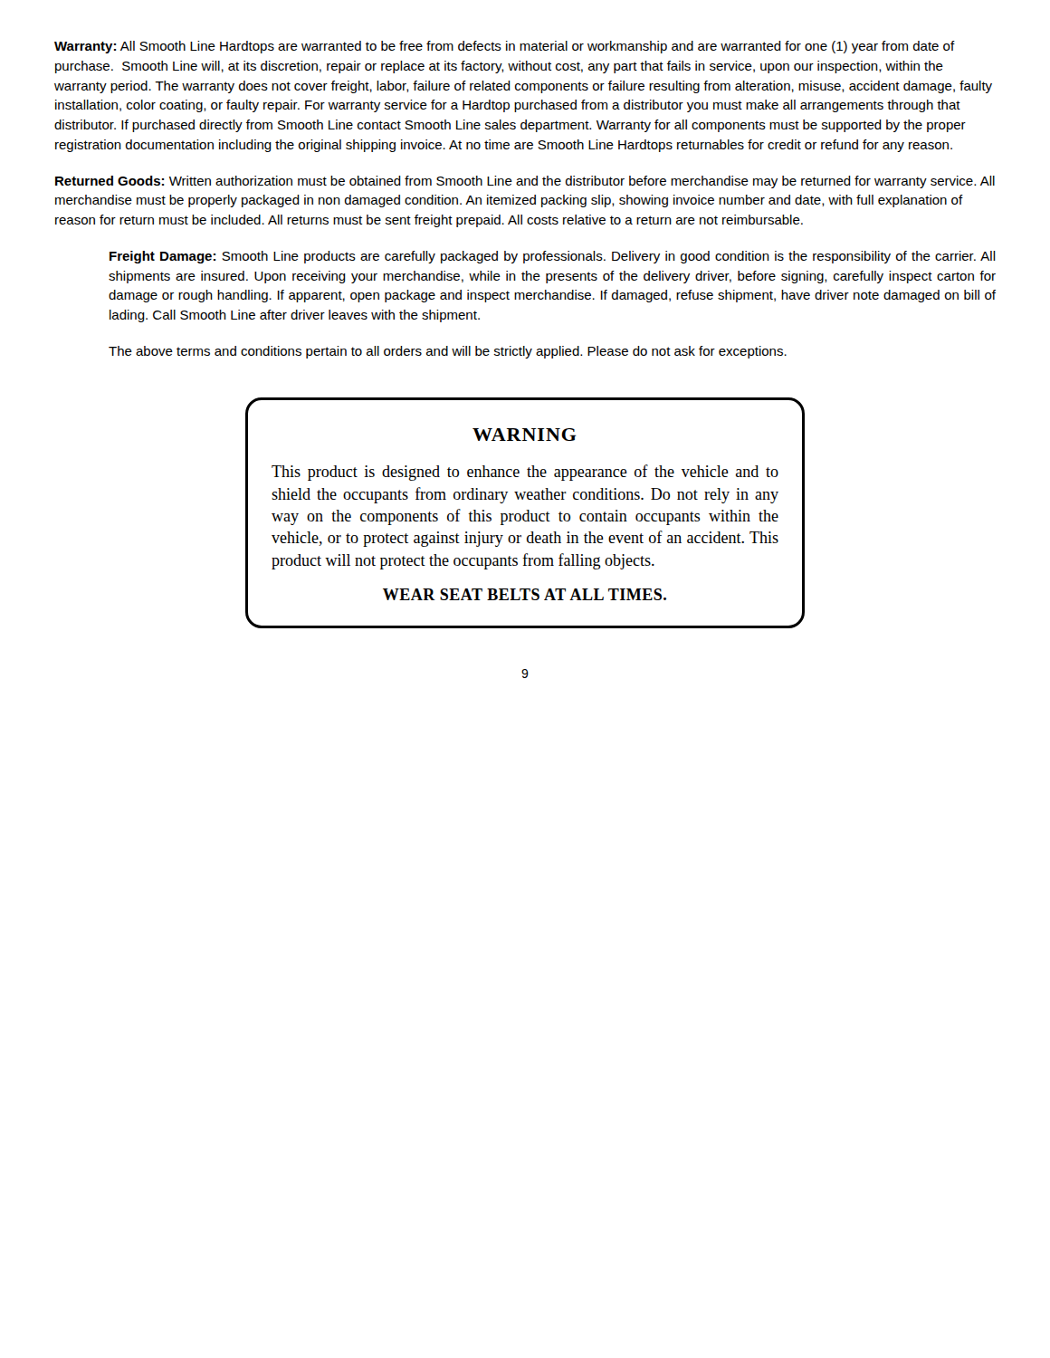Warranty: All Smooth Line Hardtops are warranted to be free from defects in material or workmanship and are warranted for one (1) year from date of purchase. Smooth Line will, at its discretion, repair or replace at its factory, without cost, any part that fails in service, upon our inspection, within the warranty period. The warranty does not cover freight, labor, failure of related components or failure resulting from alteration, misuse, accident damage, faulty installation, color coating, or faulty repair. For warranty service for a Hardtop purchased from a distributor you must make all arrangements through that distributor. If purchased directly from Smooth Line contact Smooth Line sales department. Warranty for all components must be supported by the proper registration documentation including the original shipping invoice. At no time are Smooth Line Hardtops returnables for credit or refund for any reason.
Returned Goods: Written authorization must be obtained from Smooth Line and the distributor before merchandise may be returned for warranty service. All merchandise must be properly packaged in non damaged condition. An itemized packing slip, showing invoice number and date, with full explanation of reason for return must be included. All returns must be sent freight prepaid. All costs relative to a return are not reimbursable.
Freight Damage: Smooth Line products are carefully packaged by professionals. Delivery in good condition is the responsibility of the carrier. All shipments are insured. Upon receiving your merchandise, while in the presents of the delivery driver, before signing, carefully inspect carton for damage or rough handling. If apparent, open package and inspect merchandise. If damaged, refuse shipment, have driver note damaged on bill of lading. Call Smooth Line after driver leaves with the shipment.
The above terms and conditions pertain to all orders and will be strictly applied. Please do not ask for exceptions.
WARNING
This product is designed to enhance the appearance of the vehicle and to shield the occupants from ordinary weather conditions. Do not rely in any way on the components of this product to contain occupants within the vehicle, or to protect against injury or death in the event of an accident. This product will not protect the occupants from falling objects.
WEAR SEAT BELTS AT ALL TIMES.
9